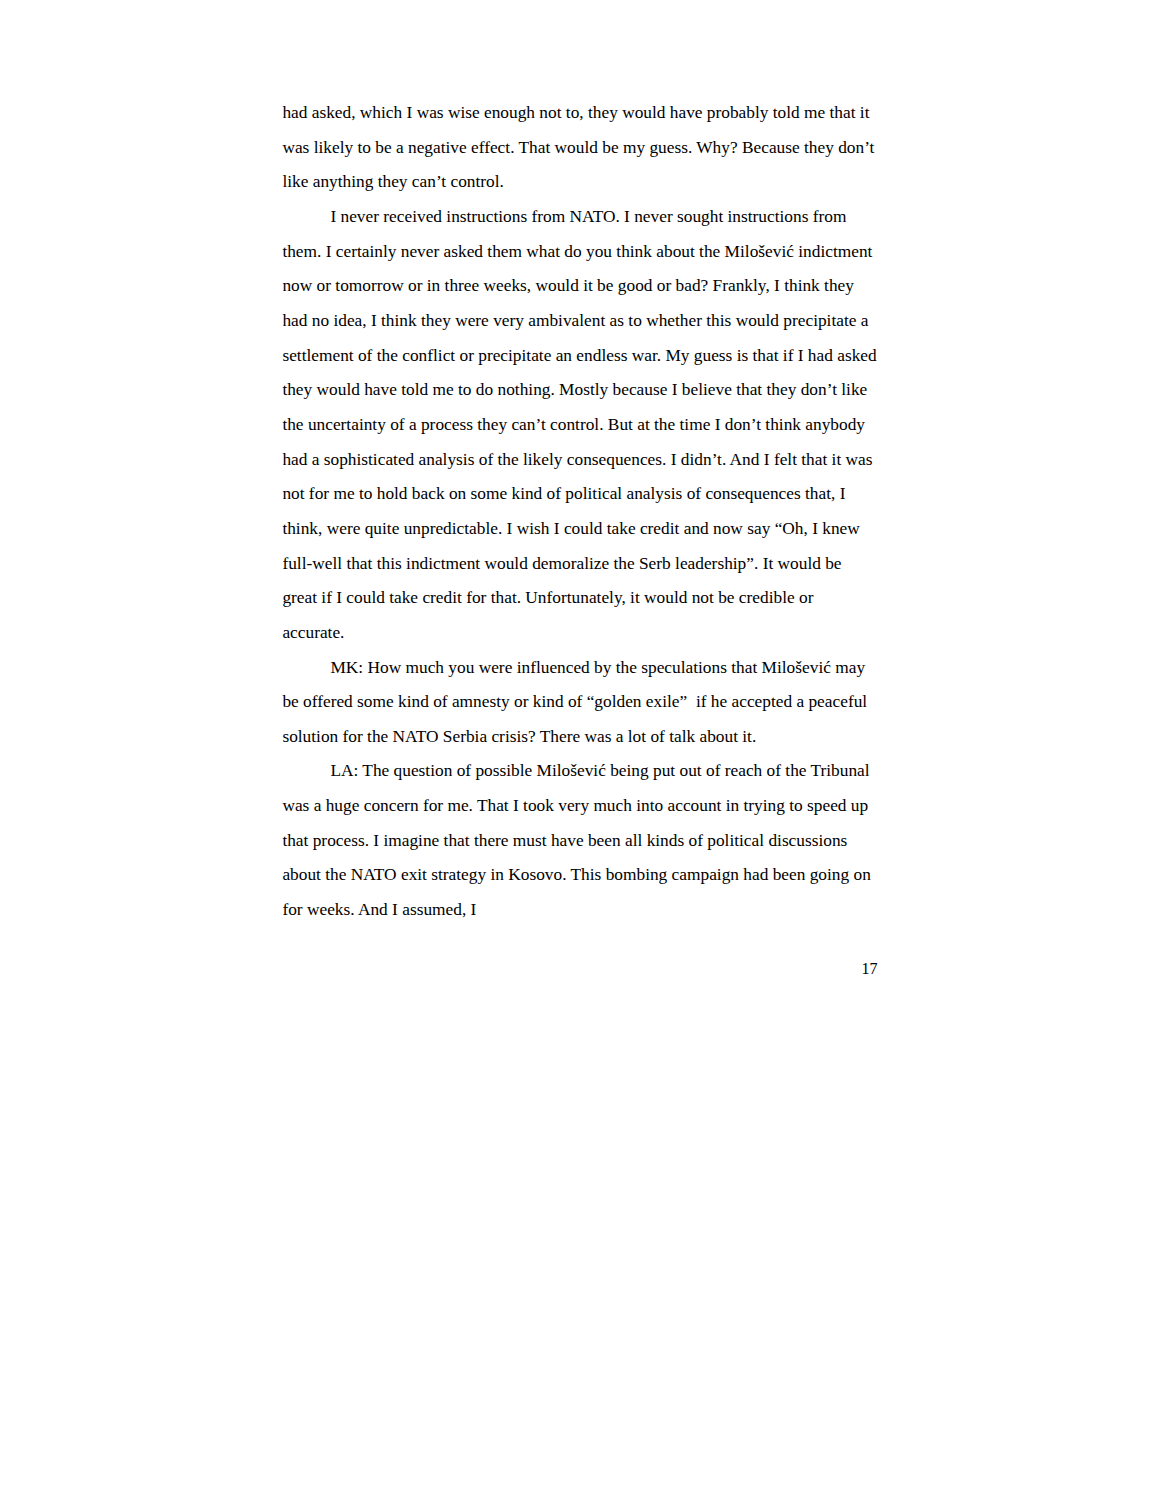had asked, which I was wise enough not to, they would have probably told me that it was likely to be a negative effect. That would be my guess. Why? Because they don’t like anything they can’t control.
I never received instructions from NATO. I never sought instructions from them. I certainly never asked them what do you think about the Milošević indictment now or tomorrow or in three weeks, would it be good or bad? Frankly, I think they had no idea, I think they were very ambivalent as to whether this would precipitate a settlement of the conflict or precipitate an endless war. My guess is that if I had asked they would have told me to do nothing. Mostly because I believe that they don’t like the uncertainty of a process they can’t control. But at the time I don’t think anybody had a sophisticated analysis of the likely consequences. I didn’t. And I felt that it was not for me to hold back on some kind of political analysis of consequences that, I think, were quite unpredictable. I wish I could take credit and now say “Oh, I knew full-well that this indictment would demoralize the Serb leadership”. It would be great if I could take credit for that. Unfortunately, it would not be credible or accurate.
MK: How much you were influenced by the speculations that Milošević may be offered some kind of amnesty or kind of “golden exile” if he accepted a peaceful solution for the NATO Serbia crisis? There was a lot of talk about it.
LA: The question of possible Milošević being put out of reach of the Tribunal was a huge concern for me. That I took very much into account in trying to speed up that process. I imagine that there must have been all kinds of political discussions about the NATO exit strategy in Kosovo. This bombing campaign had been going on for weeks. And I assumed, I
17